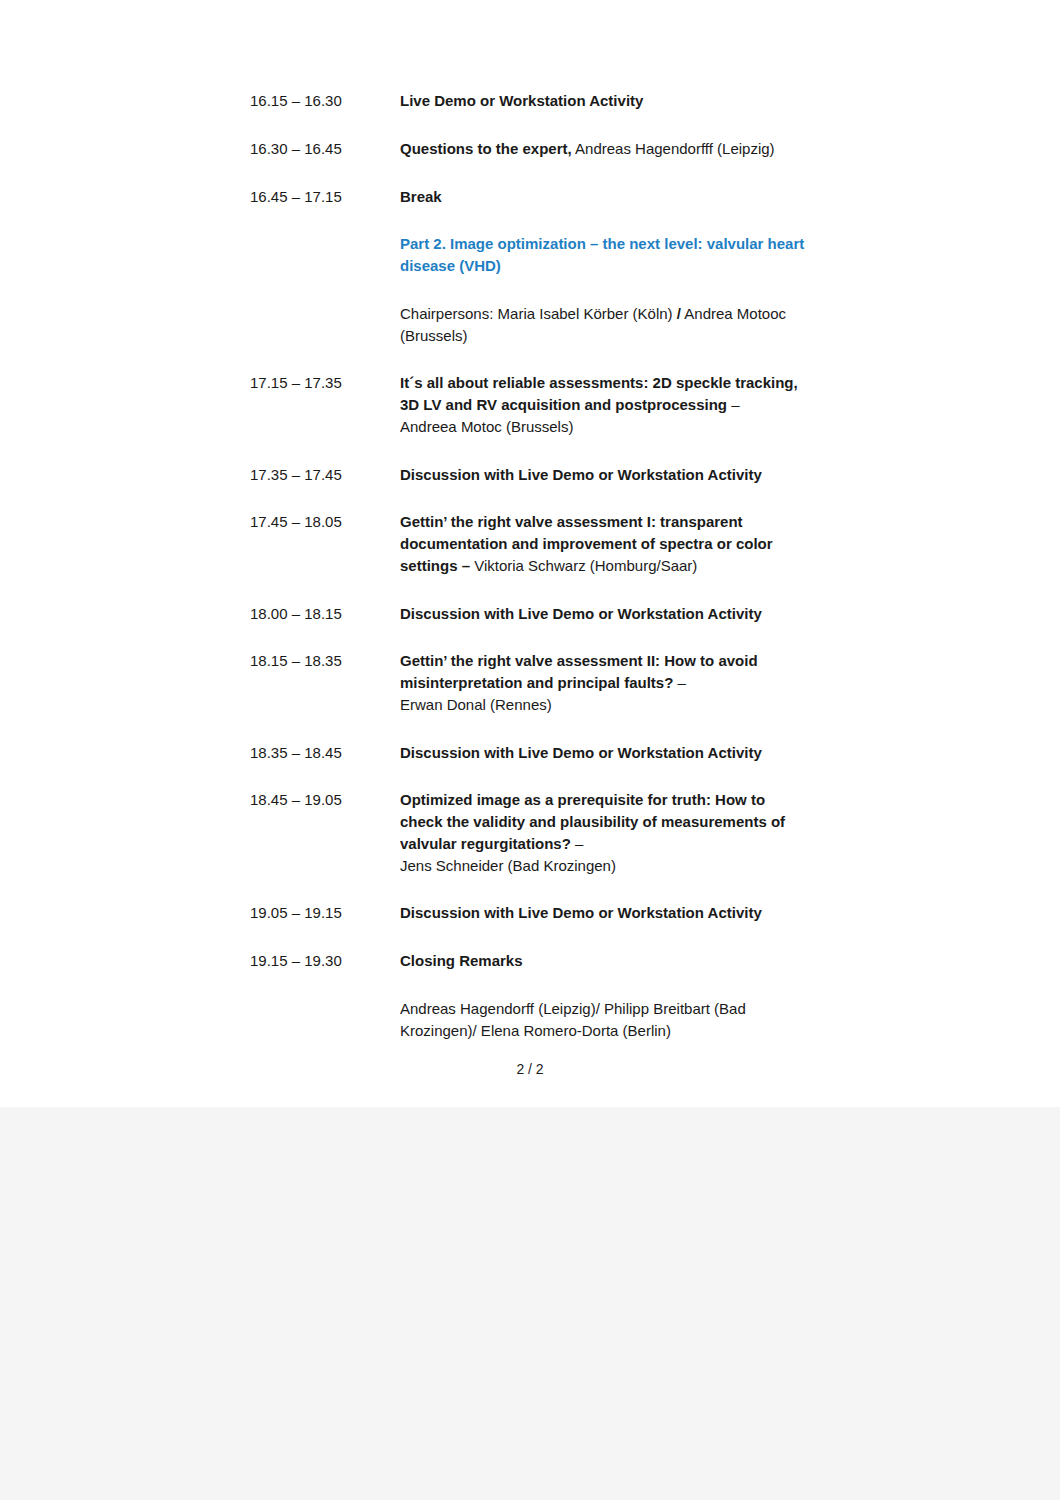| 16.15 – 16.30 | Live Demo or Workstation Activity |
| 16.30 – 16.45 | Questions to the expert, Andreas Hagendorfff (Leipzig) |
| 16.45 – 17.15 | Break |
| | Part 2. Image optimization – the next level: valvular heart disease (VHD) Chairpersons: Maria Isabel Körber (Köln) / Andrea Motooc (Brussels) |
| 17.15 – 17.35 | It´s all about reliable assessments: 2D speckle tracking, 3D LV and RV acquisition and postprocessing – Andreea Motoc (Brussels) |
| 17.35 – 17.45 | Discussion with Live Demo or Workstation Activity |
| 17.45 – 18.05 | Gettin’ the right valve assessment I: transparent documentation and improvement of spectra or color settings – Viktoria Schwarz (Homburg/Saar) |
| 18.00 – 18.15 | Discussion with Live Demo or Workstation Activity |
| 18.15 – 18.35 | Gettin’ the right valve assessment II: How to avoid misinterpretation and principal faults? – Erwan Donal (Rennes) |
| 18.35 – 18.45 | Discussion with Live Demo or Workstation Activity |
| 18.45 – 19.05 | Optimized image as a prerequisite for truth: How to check the validity and plausibility of measurements of valvular regurgitations? – Jens Schneider (Bad Krozingen) |
| 19.05 – 19.15 | Discussion with Live Demo or Workstation Activity |
| 19.15 – 19.30 | Closing Remarks Andreas Hagendorff (Leipzig)/ Philipp Breitbart (Bad Krozingen)/ Elena Romero-Dorta (Berlin) |
2 / 2